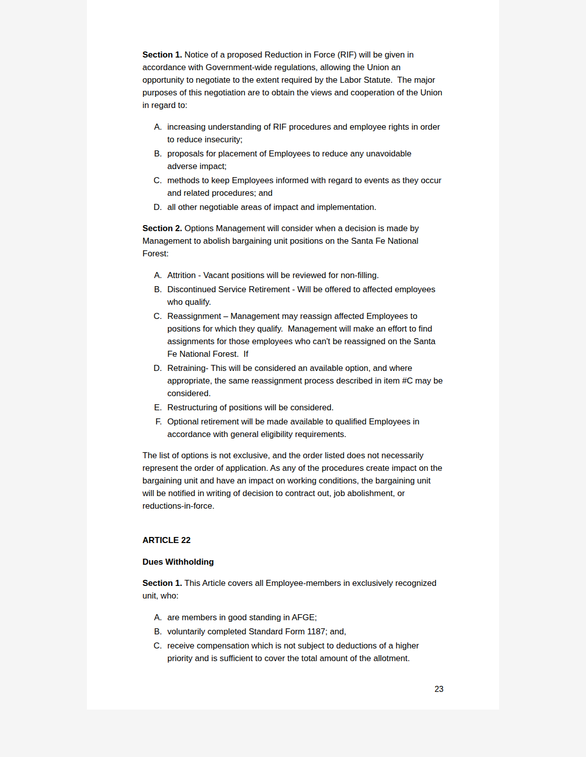Section 1. Notice of a proposed Reduction in Force (RIF) will be given in accordance with Government-wide regulations, allowing the Union an opportunity to negotiate to the extent required by the Labor Statute. The major purposes of this negotiation are to obtain the views and cooperation of the Union in regard to:
increasing understanding of RIF procedures and employee rights in order to reduce insecurity;
proposals for placement of Employees to reduce any unavoidable adverse impact;
methods to keep Employees informed with regard to events as they occur and related procedures; and
all other negotiable areas of impact and implementation.
Section 2. Options Management will consider when a decision is made by Management to abolish bargaining unit positions on the Santa Fe National Forest:
Attrition - Vacant positions will be reviewed for non-filling.
Discontinued Service Retirement - Will be offered to affected employees who qualify.
Reassignment – Management may reassign affected Employees to positions for which they qualify. Management will make an effort to find assignments for those employees who can't be reassigned on the Santa Fe National Forest. If
Retraining- This will be considered an available option, and where appropriate, the same reassignment process described in item #C may be considered.
Restructuring of positions will be considered.
Optional retirement will be made available to qualified Employees in accordance with general eligibility requirements.
The list of options is not exclusive, and the order listed does not necessarily represent the order of application. As any of the procedures create impact on the bargaining unit and have an impact on working conditions, the bargaining unit will be notified in writing of decision to contract out, job abolishment, or reductions-in-force.
ARTICLE 22
Dues Withholding
Section 1. This Article covers all Employee-members in exclusively recognized unit, who:
are members in good standing in AFGE;
voluntarily completed Standard Form 1187; and,
receive compensation which is not subject to deductions of a higher priority and is sufficient to cover the total amount of the allotment.
23